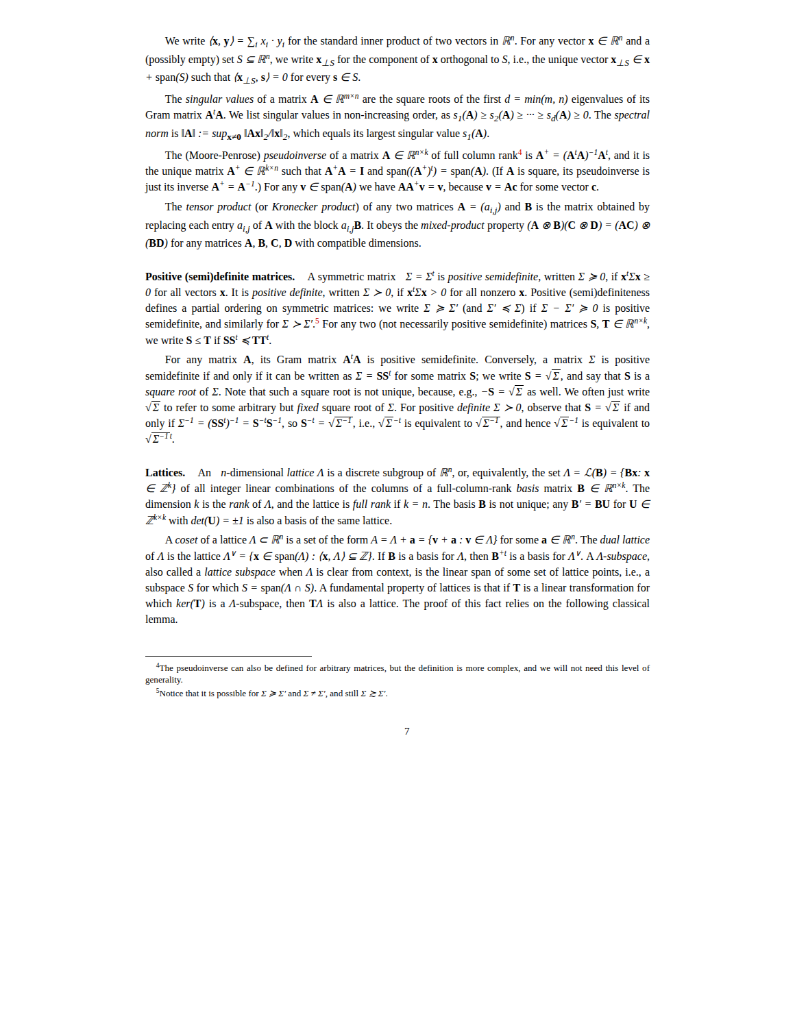We write ⟨x, y⟩ = ∑i xi · yi for the standard inner product of two vectors in ℝn. For any vector x ∈ ℝn and a (possibly empty) set S ⊆ ℝn, we write x⊥S for the component of x orthogonal to S, i.e., the unique vector x⊥S ∈ x + span(S) such that ⟨x⊥S, s⟩ = 0 for every s ∈ S.
The singular values of a matrix A ∈ ℝm×n are the square roots of the first d = min(m, n) eigenvalues of its Gram matrix AtA. We list singular values in non-increasing order, as s1(A) ≥ s2(A) ≥ ··· ≥ sd(A) ≥ 0. The spectral norm is ‖A‖ := supx≠0 ‖Ax‖2/‖x‖2, which equals its largest singular value s1(A).
The (Moore-Penrose) pseudoinverse of a matrix A ∈ ℝn×k of full column rank4 is A+ = (AtA)−1At, and it is the unique matrix A+ ∈ ℝk×n such that A+A = I and span((A+)t) = span(A). (If A is square, its pseudoinverse is just its inverse A+ = A−1.) For any v ∈ span(A) we have AA+v = v, because v = Ac for some vector c.
The tensor product (or Kronecker product) of any two matrices A = (ai,j) and B is the matrix obtained by replacing each entry ai,j of A with the block ai,jB. It obeys the mixed-product property (A ⊗ B)(C ⊗ D) = (AC) ⊗ (BD) for any matrices A, B, C, D with compatible dimensions.
Positive (semi)definite matrices. A symmetric matrix Σ = Σt is positive semidefinite, written Σ ≽ 0, if xtΣx ≥ 0 for all vectors x. It is positive definite, written Σ ≻ 0, if xtΣx > 0 for all nonzero x. Positive (semi)definiteness defines a partial ordering on symmetric matrices: we write Σ ≽ Σ′ (and Σ′ ≼ Σ) if Σ − Σ′ ≽ 0 is positive semidefinite, and similarly for Σ ≻ Σ′.5 For any two (not necessarily positive semidefinite) matrices S, T ∈ ℝn×k, we write S ≤ T if SSt ≼ TTt.
For any matrix A, its Gram matrix AtA is positive semidefinite. Conversely, a matrix Σ is positive semidefinite if and only if it can be written as Σ = SSt for some matrix S; we write S = √Σ, and say that S is a square root of Σ. Note that such a square root is not unique, because, e.g., −S = √Σ as well. We often just write √Σ to refer to some arbitrary but fixed square root of Σ. For positive definite Σ ≻ 0, observe that S = √Σ if and only if Σ−1 = (SSt)−1 = S−tS−1, so S−t = √Σ−1, i.e., √Σ−t is equivalent to √Σ−1, and hence √Σ−1 is equivalent to √Σ−1t.
Lattices. An n-dimensional lattice Λ is a discrete subgroup of ℝn, or, equivalently, the set Λ = ℒ(B) = {Bx: x ∈ ℤk} of all integer linear combinations of the columns of a full-column-rank basis matrix B ∈ ℝn×k. The dimension k is the rank of Λ, and the lattice is full rank if k = n. The basis B is not unique; any B′ = BU for U ∈ ℤk×k with det(U) = ±1 is also a basis of the same lattice.
A coset of a lattice Λ ⊂ ℝn is a set of the form A = Λ + a = {v + a : v ∈ Λ} for some a ∈ ℝn. The dual lattice of Λ is the lattice Λ∨ = {x ∈ span(Λ) : ⟨x, Λ⟩ ⊆ ℤ}. If B is a basis for Λ, then B+t is a basis for Λ∨. A Λ-subspace, also called a lattice subspace when Λ is clear from context, is the linear span of some set of lattice points, i.e., a subspace S for which S = span(Λ ∩ S). A fundamental property of lattices is that if T is a linear transformation for which ker(T) is a Λ-subspace, then TΛ is also a lattice. The proof of this fact relies on the following classical lemma.
4The pseudoinverse can also be defined for arbitrary matrices, but the definition is more complex, and we will not need this level of generality.
5Notice that it is possible for Σ ≽ Σ′ and Σ ≠ Σ′, and still Σ ≿ Σ′.
7